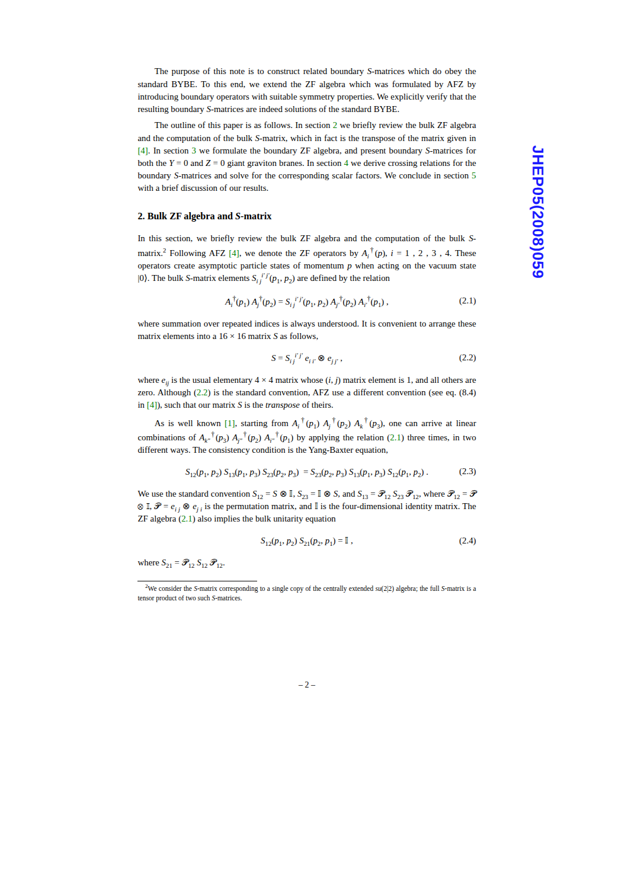JHEP05(2008)059
The purpose of this note is to construct related boundary S-matrices which do obey the standard BYBE. To this end, we extend the ZF algebra which was formulated by AFZ by introducing boundary operators with suitable symmetry properties. We explicitly verify that the resulting boundary S-matrices are indeed solutions of the standard BYBE.
The outline of this paper is as follows. In section 2 we briefly review the bulk ZF algebra and the computation of the bulk S-matrix, which in fact is the transpose of the matrix given in [4]. In section 3 we formulate the boundary ZF algebra, and present boundary S-matrices for both the Y = 0 and Z = 0 giant graviton branes. In section 4 we derive crossing relations for the boundary S-matrices and solve for the corresponding scalar factors. We conclude in section 5 with a brief discussion of our results.
2. Bulk ZF algebra and S-matrix
In this section, we briefly review the bulk ZF algebra and the computation of the bulk S-matrix.2 Following AFZ [4], we denote the ZF operators by Ai†(p), i = 1 , 2 , 3 , 4. These operators create asymptotic particle states of momentum p when acting on the vacuum state |0⟩. The bulk S-matrix elements Si ji′ j′(p1, p2) are defined by the relation
Ai†(p1) Aj†(p2) = Si ji′ j′(p1, p2) Aj′†(p2) Ai′†(p1) , (2.1)
where summation over repeated indices is always understood. It is convenient to arrange these matrix elements into a 16 × 16 matrix S as follows,
S = Si ji′ j′ ei i′ ⊗ ej j′ , (2.2)
where eij is the usual elementary 4 × 4 matrix whose (i, j) matrix element is 1, and all others are zero. Although (2.2) is the standard convention, AFZ use a different convention (see eq. (8.4) in [4]), such that our matrix S is the transpose of theirs.
As is well known [1], starting from Ai†(p1) Aj†(p2) Ak†(p3), one can arrive at linear combinations of Ak″†(p3) Aj″†(p2) Ai″†(p1) by applying the relation (2.1) three times, in two different ways. The consistency condition is the Yang-Baxter equation,
S12(p1, p2) S13(p1, p3) S23(p2, p3) = S23(p2, p3) S13(p1, p3) S12(p1, p2) . (2.3)
We use the standard convention S12 = S ⊗ 𝕀, S23 = 𝕀 ⊗ S, and S13 = 𝒫12 S23 𝒫12, where 𝒫12 = 𝒫 ⊗ 𝕀, 𝒫 = ei j ⊗ ej i is the permutation matrix, and 𝕀 is the four-dimensional identity matrix. The ZF algebra (2.1) also implies the bulk unitarity equation
S12(p1, p2) S21(p2, p1) = 𝕀 , (2.4)
where S21 = 𝒫12 S12 𝒫12.
2We consider the S-matrix corresponding to a single copy of the centrally extended su(2|2) algebra; the full S-matrix is a tensor product of two such S-matrices.
– 2 –